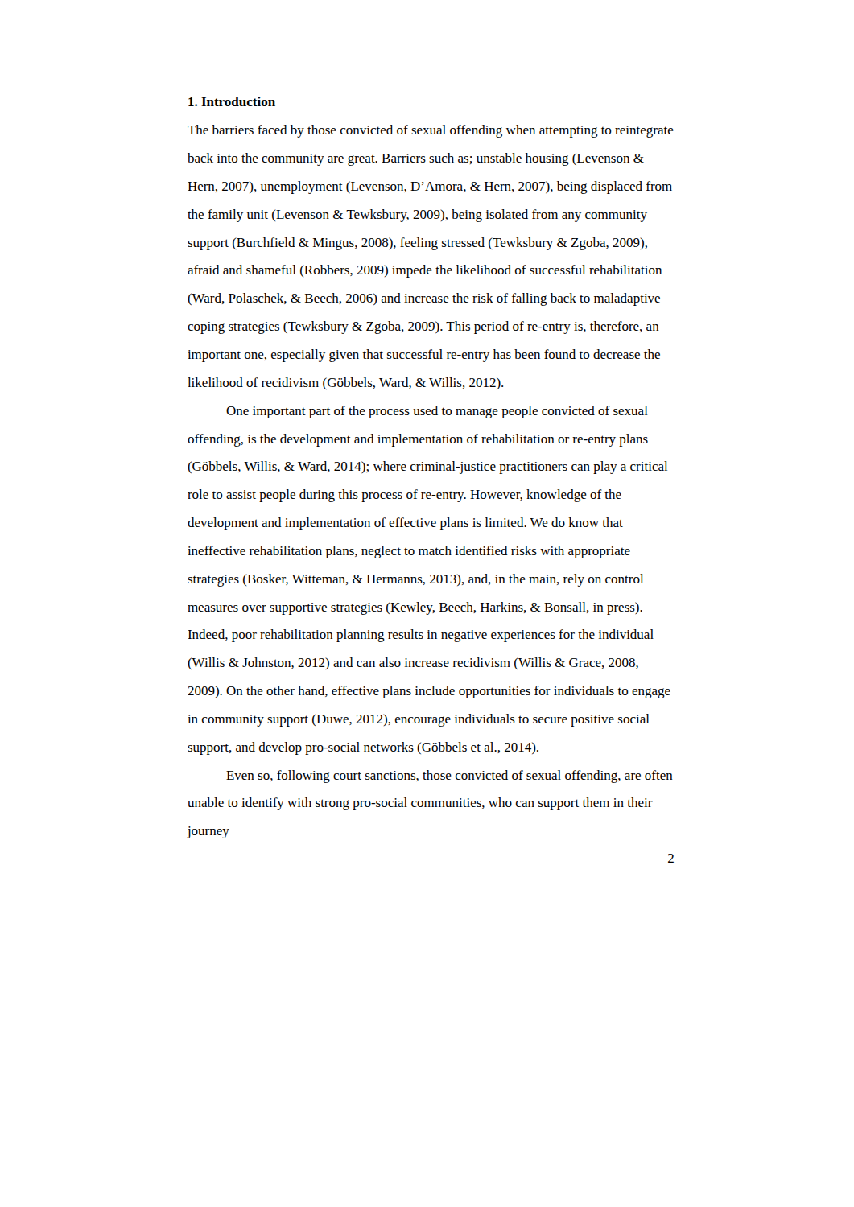1. Introduction
The barriers faced by those convicted of sexual offending when attempting to reintegrate back into the community are great. Barriers such as; unstable housing (Levenson & Hern, 2007), unemployment (Levenson, D’Amora, & Hern, 2007), being displaced from the family unit (Levenson & Tewksbury, 2009), being isolated from any community support (Burchfield & Mingus, 2008), feeling stressed (Tewksbury & Zgoba, 2009), afraid and shameful (Robbers, 2009) impede the likelihood of successful rehabilitation (Ward, Polaschek, & Beech, 2006) and increase the risk of falling back to maladaptive coping strategies (Tewksbury & Zgoba, 2009). This period of re-entry is, therefore, an important one, especially given that successful re-entry has been found to decrease the likelihood of recidivism (Göbbels, Ward, & Willis, 2012).
One important part of the process used to manage people convicted of sexual offending, is the development and implementation of rehabilitation or re-entry plans (Göbbels, Willis, & Ward, 2014); where criminal-justice practitioners can play a critical role to assist people during this process of re-entry. However, knowledge of the development and implementation of effective plans is limited. We do know that ineffective rehabilitation plans, neglect to match identified risks with appropriate strategies (Bosker, Witteman, & Hermanns, 2013), and, in the main, rely on control measures over supportive strategies (Kewley, Beech, Harkins, & Bonsall, in press). Indeed, poor rehabilitation planning results in negative experiences for the individual (Willis & Johnston, 2012) and can also increase recidivism (Willis & Grace, 2008, 2009). On the other hand, effective plans include opportunities for individuals to engage in community support (Duwe, 2012), encourage individuals to secure positive social support, and develop pro-social networks (Göbbels et al., 2014).
Even so, following court sanctions, those convicted of sexual offending, are often unable to identify with strong pro-social communities, who can support them in their journey
2